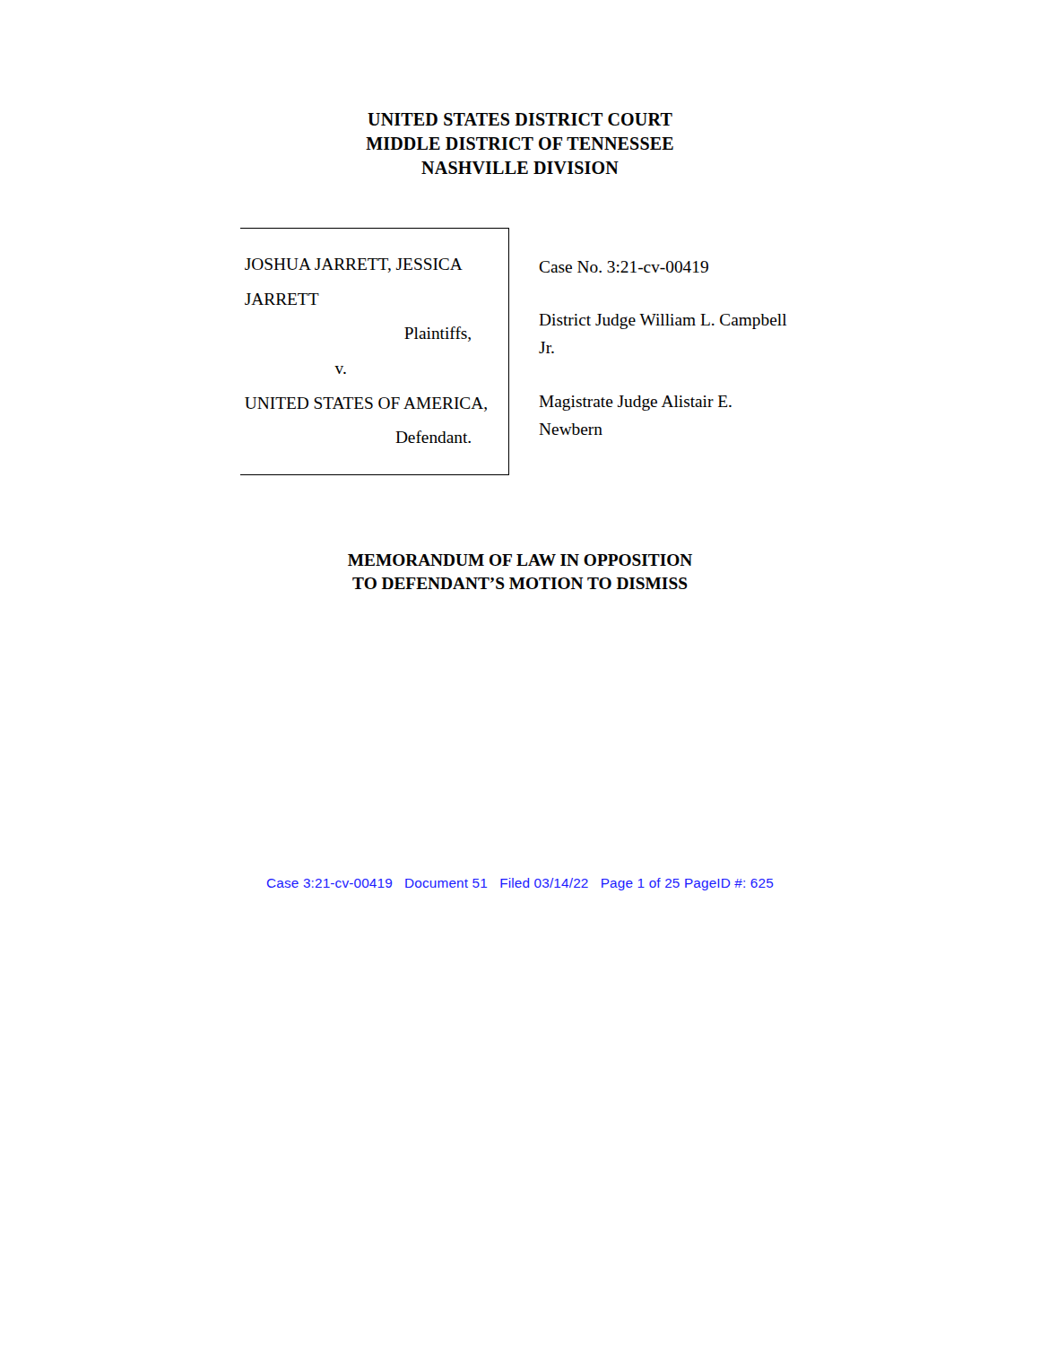UNITED STATES DISTRICT COURT
MIDDLE DISTRICT OF TENNESSEE
NASHVILLE DIVISION
JOSHUA JARRETT, JESSICA JARRETT
Plaintiffs,
v.
UNITED STATES OF AMERICA,
Defendant.
Case No. 3:21-cv-00419
District Judge William L. Campbell Jr.
Magistrate Judge Alistair E. Newbern
MEMORANDUM OF LAW IN OPPOSITION
TO DEFENDANT’S MOTION TO DISMISS
Case 3:21-cv-00419 Document 51 Filed 03/14/22 Page 1 of 25 PageID #: 625